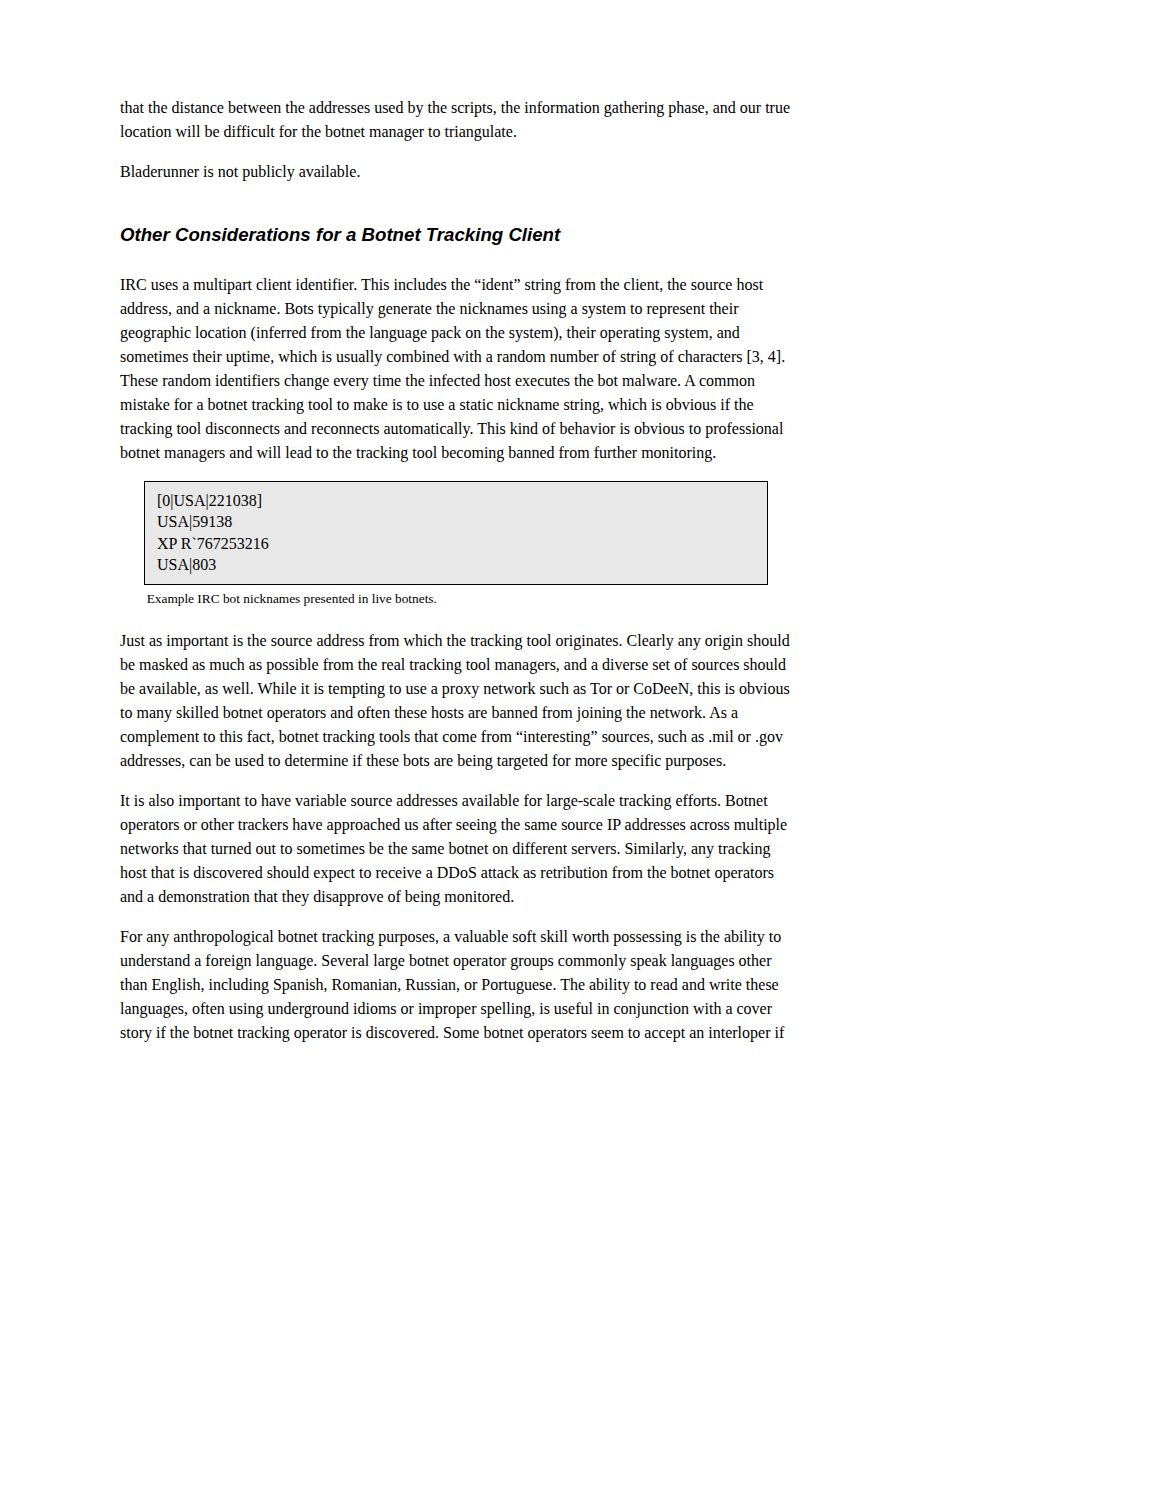that the distance between the addresses used by the scripts, the information gathering phase, and our true location will be difficult for the botnet manager to triangulate.
Bladerunner is not publicly available.
Other Considerations for a Botnet Tracking Client
IRC uses a multipart client identifier. This includes the “ident” string from the client, the source host address, and a nickname. Bots typically generate the nicknames using a system to represent their geographic location (inferred from the language pack on the system), their operating system, and sometimes their uptime, which is usually combined with a random number of string of characters [3, 4]. These random identifiers change every time the infected host executes the bot malware. A common mistake for a botnet tracking tool to make is to use a static nickname string, which is obvious if the tracking tool disconnects and reconnects automatically. This kind of behavior is obvious to professional botnet managers and will lead to the tracking tool becoming banned from further monitoring.
[0|USA|221038]
USA|59138
XP R`767253216
USA|803
Example IRC bot nicknames presented in live botnets.
Just as important is the source address from which the tracking tool originates. Clearly any origin should be masked as much as possible from the real tracking tool managers, and a diverse set of sources should be available, as well. While it is tempting to use a proxy network such as Tor or CoDeeN, this is obvious to many skilled botnet operators and often these hosts are banned from joining the network. As a complement to this fact, botnet tracking tools that come from “interesting” sources, such as .mil or .gov addresses, can be used to determine if these bots are being targeted for more specific purposes.
It is also important to have variable source addresses available for large-scale tracking efforts. Botnet operators or other trackers have approached us after seeing the same source IP addresses across multiple networks that turned out to sometimes be the same botnet on different servers. Similarly, any tracking host that is discovered should expect to receive a DDoS attack as retribution from the botnet operators and a demonstration that they disapprove of being monitored.
For any anthropological botnet tracking purposes, a valuable soft skill worth possessing is the ability to understand a foreign language. Several large botnet operator groups commonly speak languages other than English, including Spanish, Romanian, Russian, or Portuguese. The ability to read and write these languages, often using underground idioms or improper spelling, is useful in conjunction with a cover story if the botnet tracking operator is discovered. Some botnet operators seem to accept an interloper if